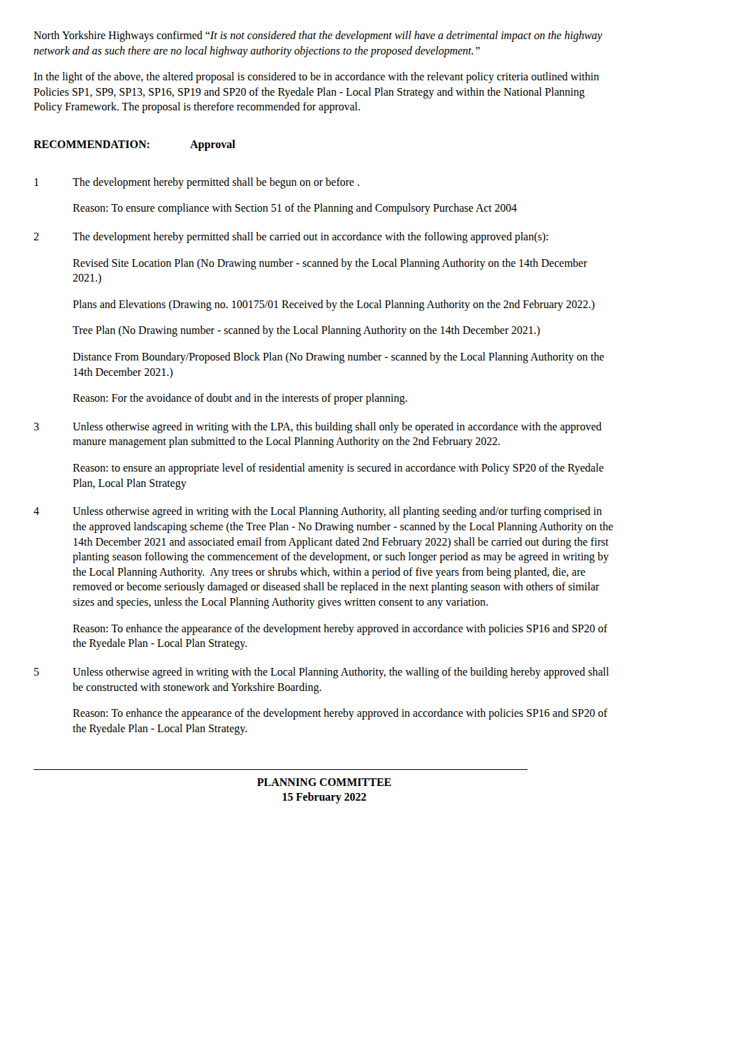North Yorkshire Highways confirmed “It is not considered that the development will have a detrimental impact on the highway network and as such there are no local highway authority objections to the proposed development.”
In the light of the above, the altered proposal is considered to be in accordance with the relevant policy criteria outlined within Policies SP1, SP9, SP13, SP16, SP19 and SP20 of the Ryedale Plan - Local Plan Strategy and within the National Planning Policy Framework. The proposal is therefore recommended for approval.
RECOMMENDATION: Approval
1
The development hereby permitted shall be begun on or before .
Reason: To ensure compliance with Section 51 of the Planning and Compulsory Purchase Act 2004
2
The development hereby permitted shall be carried out in accordance with the following approved plan(s):
Revised Site Location Plan (No Drawing number - scanned by the Local Planning Authority on the 14th December 2021.)
Plans and Elevations (Drawing no. 100175/01 Received by the Local Planning Authority on the 2nd February 2022.)
Tree Plan (No Drawing number - scanned by the Local Planning Authority on the 14th December 2021.)
Distance From Boundary/Proposed Block Plan (No Drawing number - scanned by the Local Planning Authority on the 14th December 2021.)
Reason: For the avoidance of doubt and in the interests of proper planning.
3
Unless otherwise agreed in writing with the LPA, this building shall only be operated in accordance with the approved manure management plan submitted to the Local Planning Authority on the 2nd February 2022.
Reason: to ensure an appropriate level of residential amenity is secured in accordance with Policy SP20 of the Ryedale Plan, Local Plan Strategy
4
Unless otherwise agreed in writing with the Local Planning Authority, all planting seeding and/or turfing comprised in the approved landscaping scheme (the Tree Plan - No Drawing number - scanned by the Local Planning Authority on the 14th December 2021 and associated email from Applicant dated 2nd February 2022) shall be carried out during the first planting season following the commencement of the development, or such longer period as may be agreed in writing by the Local Planning Authority. Any trees or shrubs which, within a period of five years from being planted, die, are removed or become seriously damaged or diseased shall be replaced in the next planting season with others of similar sizes and species, unless the Local Planning Authority gives written consent to any variation.
Reason: To enhance the appearance of the development hereby approved in accordance with policies SP16 and SP20 of the Ryedale Plan - Local Plan Strategy.
5
Unless otherwise agreed in writing with the Local Planning Authority, the walling of the building hereby approved shall be constructed with stonework and Yorkshire Boarding.
Reason: To enhance the appearance of the development hereby approved in accordance with policies SP16 and SP20 of the Ryedale Plan - Local Plan Strategy.
PLANNING COMMITTEE
15 February 2022